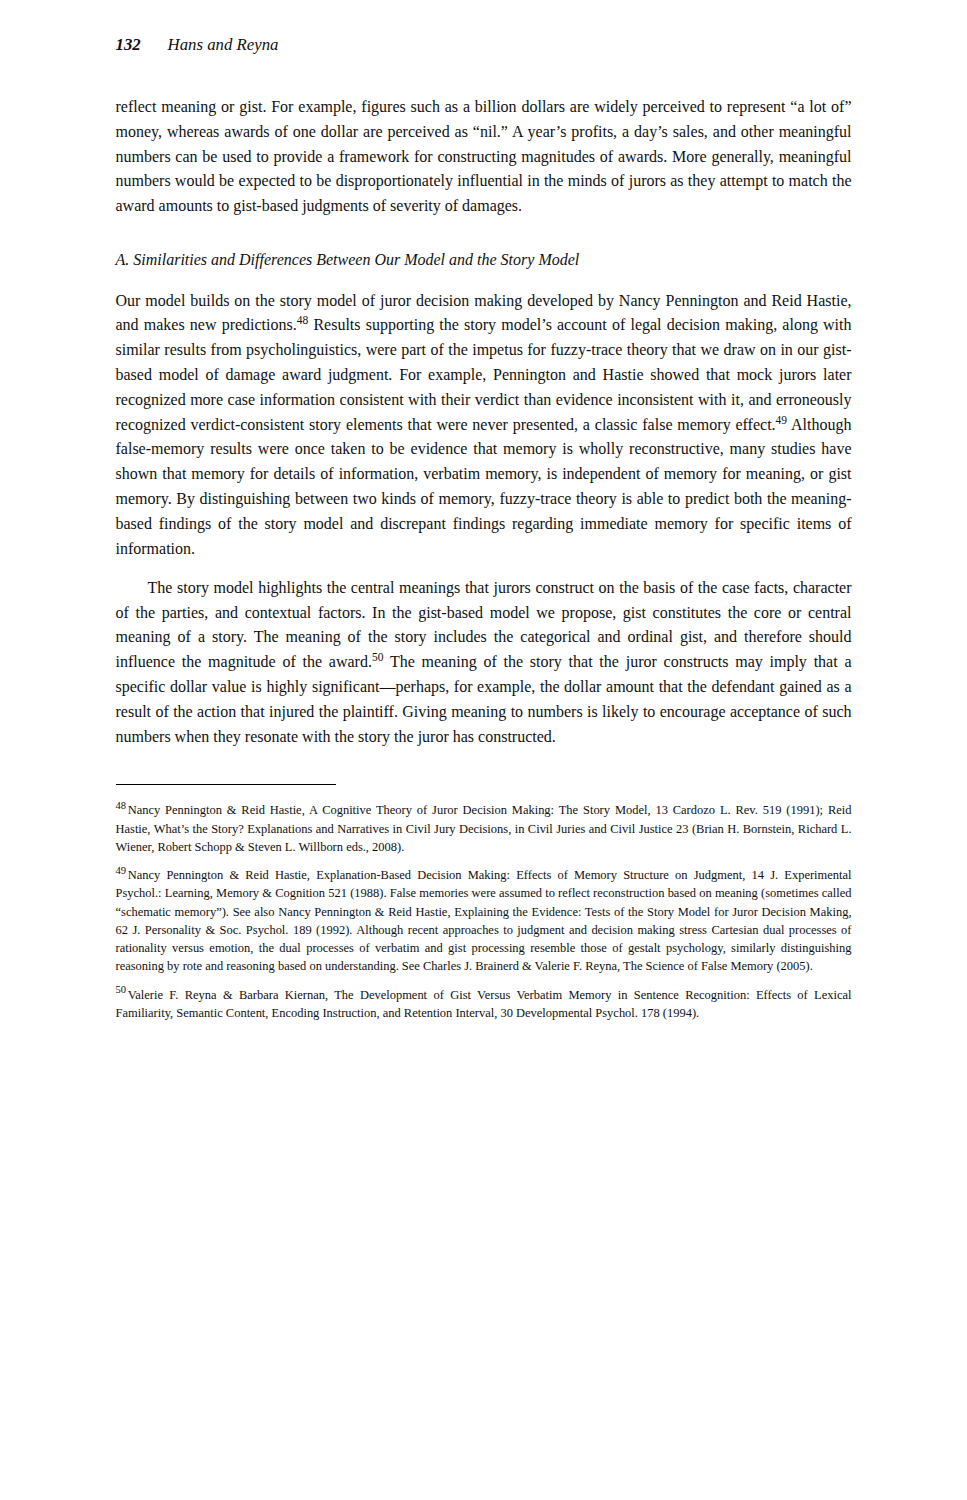132 Hans and Reyna
reflect meaning or gist. For example, figures such as a billion dollars are widely perceived to represent “a lot of” money, whereas awards of one dollar are perceived as “nil.” A year’s profits, a day’s sales, and other meaningful numbers can be used to provide a framework for constructing magnitudes of awards. More generally, meaningful numbers would be expected to be disproportionately influential in the minds of jurors as they attempt to match the award amounts to gist-based judgments of severity of damages.
A. Similarities and Differences Between Our Model and the Story Model
Our model builds on the story model of juror decision making developed by Nancy Pennington and Reid Hastie, and makes new predictions.48 Results supporting the story model’s account of legal decision making, along with similar results from psycholinguistics, were part of the impetus for fuzzy-trace theory that we draw on in our gist-based model of damage award judgment. For example, Pennington and Hastie showed that mock jurors later recognized more case information consistent with their verdict than evidence inconsistent with it, and erroneously recognized verdict-consistent story elements that were never presented, a classic false memory effect.49 Although false-memory results were once taken to be evidence that memory is wholly reconstructive, many studies have shown that memory for details of information, verbatim memory, is independent of memory for meaning, or gist memory. By distinguishing between two kinds of memory, fuzzy-trace theory is able to predict both the meaning-based findings of the story model and discrepant findings regarding immediate memory for specific items of information.
The story model highlights the central meanings that jurors construct on the basis of the case facts, character of the parties, and contextual factors. In the gist-based model we propose, gist constitutes the core or central meaning of a story. The meaning of the story includes the categorical and ordinal gist, and therefore should influence the magnitude of the award.50 The meaning of the story that the juror constructs may imply that a specific dollar value is highly significant—perhaps, for example, the dollar amount that the defendant gained as a result of the action that injured the plaintiff. Giving meaning to numbers is likely to encourage acceptance of such numbers when they resonate with the story the juror has constructed.
48Nancy Pennington & Reid Hastie, A Cognitive Theory of Juror Decision Making: The Story Model, 13 Cardozo L. Rev. 519 (1991); Reid Hastie, What’s the Story? Explanations and Narratives in Civil Jury Decisions, in Civil Juries and Civil Justice 23 (Brian H. Bornstein, Richard L. Wiener, Robert Schopp & Steven L. Willborn eds., 2008).
49Nancy Pennington & Reid Hastie, Explanation-Based Decision Making: Effects of Memory Structure on Judgment, 14 J. Experimental Psychol.: Learning, Memory & Cognition 521 (1988). False memories were assumed to reflect reconstruction based on meaning (sometimes called “schematic memory”). See also Nancy Pennington & Reid Hastie, Explaining the Evidence: Tests of the Story Model for Juror Decision Making, 62 J. Personality & Soc. Psychol. 189 (1992). Although recent approaches to judgment and decision making stress Cartesian dual processes of rationality versus emotion, the dual processes of verbatim and gist processing resemble those of gestalt psychology, similarly distinguishing reasoning by rote and reasoning based on understanding. See Charles J. Brainerd & Valerie F. Reyna, The Science of False Memory (2005).
50Valerie F. Reyna & Barbara Kiernan, The Development of Gist Versus Verbatim Memory in Sentence Recognition: Effects of Lexical Familiarity, Semantic Content, Encoding Instruction, and Retention Interval, 30 Developmental Psychol. 178 (1994).